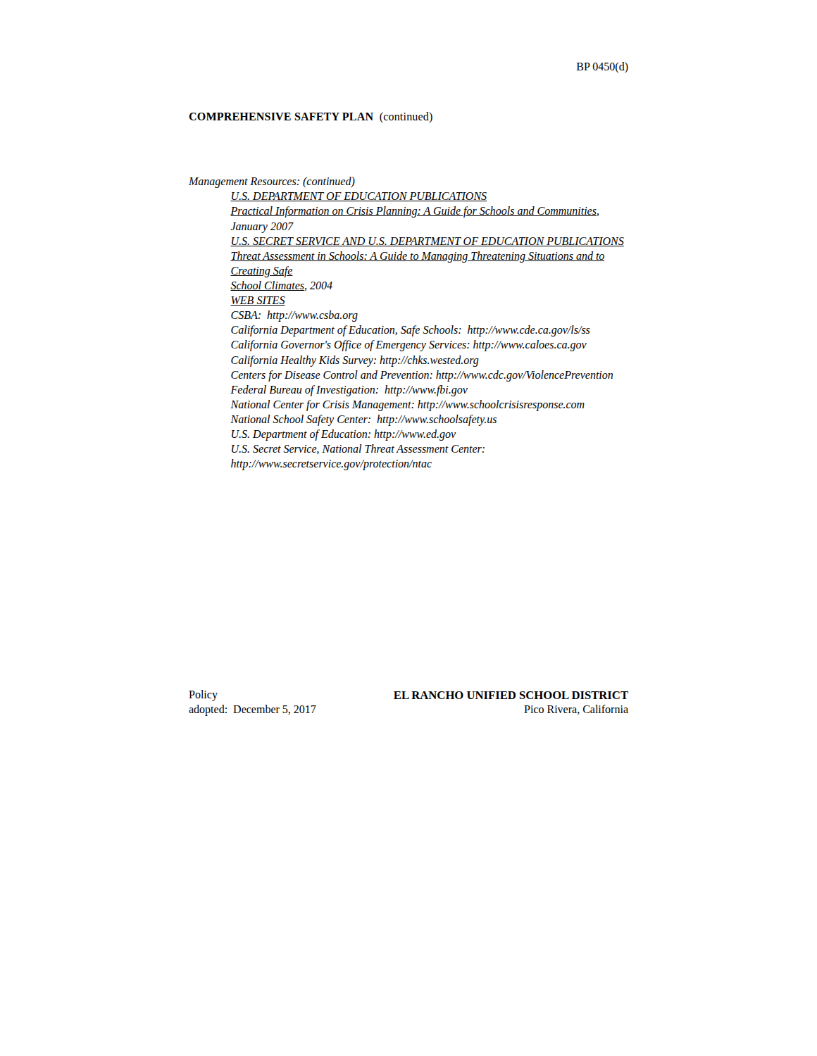BP 0450(d)
COMPREHENSIVE SAFETY PLAN (continued)
Management Resources: (continued)
U.S. DEPARTMENT OF EDUCATION PUBLICATIONS
Practical Information on Crisis Planning: A Guide for Schools and Communities, January 2007
U.S. SECRET SERVICE AND U.S. DEPARTMENT OF EDUCATION PUBLICATIONS
Threat Assessment in Schools: A Guide to Managing Threatening Situations and to Creating Safe
School Climates, 2004
WEB SITES
CSBA: http://www.csba.org
California Department of Education, Safe Schools: http://www.cde.ca.gov/ls/ss
California Governor's Office of Emergency Services: http://www.caloes.ca.gov
California Healthy Kids Survey: http://chks.wested.org
Centers for Disease Control and Prevention: http://www.cdc.gov/ViolencePrevention
Federal Bureau of Investigation: http://www.fbi.gov
National Center for Crisis Management: http://www.schoolcrisisresponse.com
National School Safety Center: http://www.schoolsafety.us
U.S. Department of Education: http://www.ed.gov
U.S. Secret Service, National Threat Assessment Center: http://www.secretservice.gov/protection/ntac
Policy
adopted: December 5, 2017
EL RANCHO UNIFIED SCHOOL DISTRICT
Pico Rivera, California